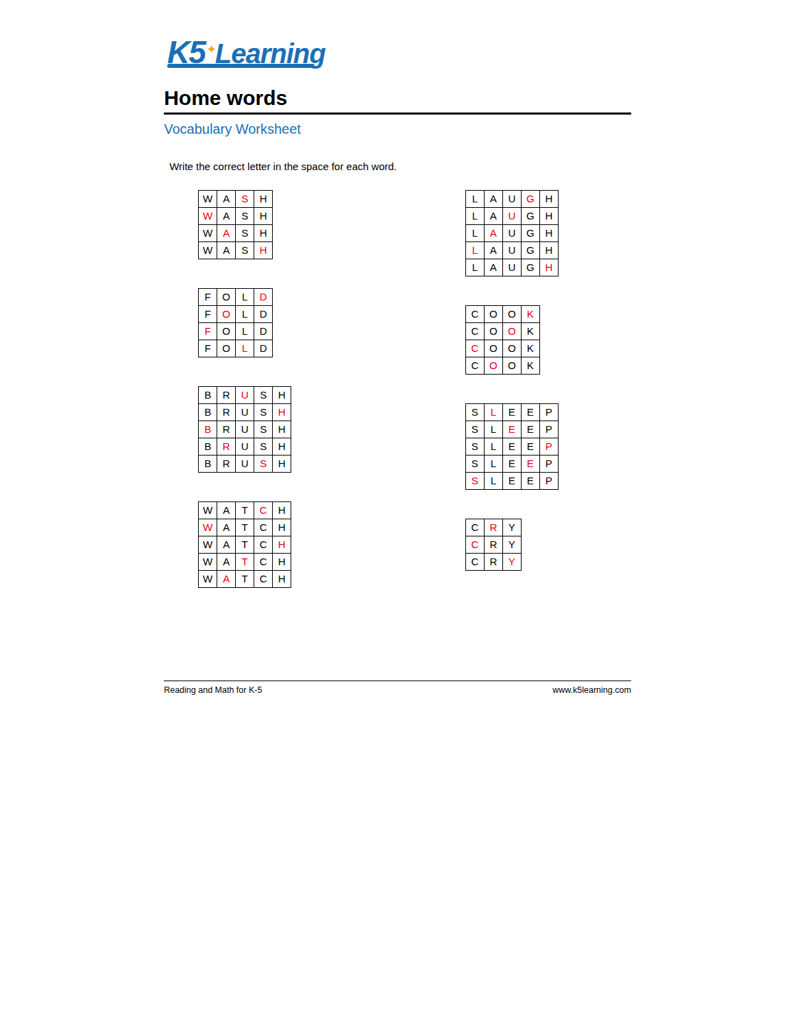K5✦Learning
Home words
Vocabulary Worksheet
Write the correct letter in the space for each word.
| W | A | S | H |
| W | A | S | H |
| W | A | S | H |
| W | A | S | H |
| F | O | L | D |
| F | O | L | D |
| F | O | L | D |
| F | O | L | D |
| B | R | U | S | H |
| B | R | U | S | H |
| B | R | U | S | H |
| B | R | U | S | H |
| B | R | U | S | H |
| W | A | T | C | H |
| W | A | T | C | H |
| W | A | T | C | H |
| W | A | T | C | H |
| W | A | T | C | H |
| L | A | U | G | H |
| L | A | U | G | H |
| L | A | U | G | H |
| L | A | U | G | H |
| L | A | U | G | H |
| C | O | O | K |
| C | O | O | K |
| C | O | O | K |
| C | O | O | K |
| S | L | E | E | P |
| S | L | E | E | P |
| S | L | E | E | P |
| S | L | E | E | P |
| S | L | E | E | P |
| C | R | Y |
| C | R | Y |
| C | R | Y |
Reading and Math for K-5 www.k5learning.com